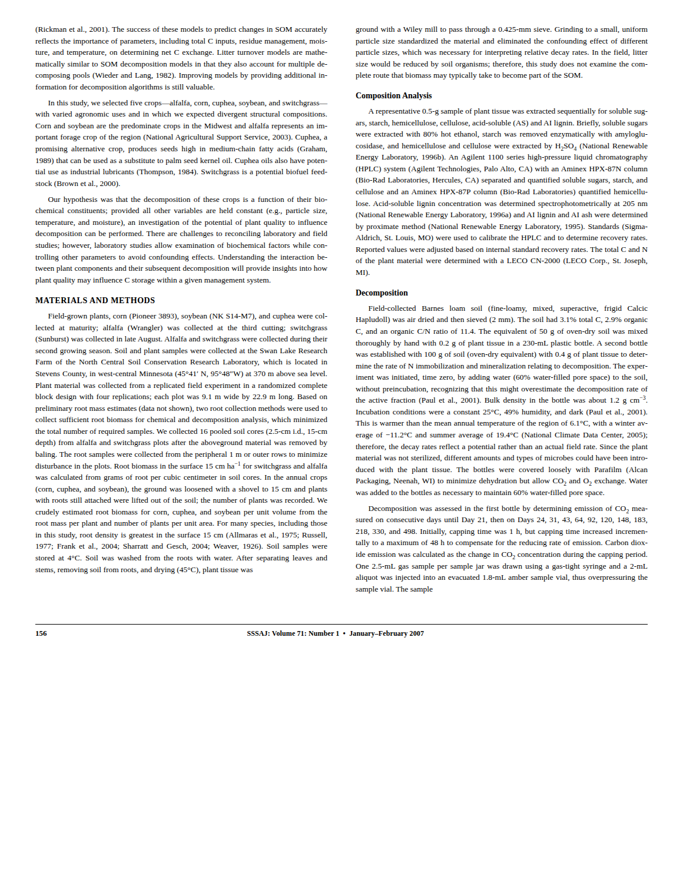(Rickman et al., 2001). The success of these models to predict changes in SOM accurately reflects the importance of parameters, including total C inputs, residue management, moisture, and temperature, on determining net C exchange. Litter turnover models are mathematically similar to SOM decomposition models in that they also account for multiple decomposing pools (Wieder and Lang, 1982). Improving models by providing additional information for decomposition algorithms is still valuable.
In this study, we selected five crops—alfalfa, corn, cuphea, soybean, and switchgrass—with varied agronomic uses and in which we expected divergent structural compositions. Corn and soybean are the predominate crops in the Midwest and alfalfa represents an important forage crop of the region (National Agricultural Support Service, 2003). Cuphea, a promising alternative crop, produces seeds high in medium-chain fatty acids (Graham, 1989) that can be used as a substitute to palm seed kernel oil. Cuphea oils also have potential use as industrial lubricants (Thompson, 1984). Switchgrass is a potential biofuel feedstock (Brown et al., 2000).
Our hypothesis was that the decomposition of these crops is a function of their biochemical constituents; provided all other variables are held constant (e.g., particle size, temperature, and moisture), an investigation of the potential of plant quality to influence decomposition can be performed. There are challenges to reconciling laboratory and field studies; however, laboratory studies allow examination of biochemical factors while controlling other parameters to avoid confounding effects. Understanding the interaction between plant components and their subsequent decomposition will provide insights into how plant quality may influence C storage within a given management system.
MATERIALS AND METHODS
Field-grown plants, corn (Pioneer 3893), soybean (NK S14-M7), and cuphea were collected at maturity; alfalfa (Wrangler) was collected at the third cutting; switchgrass (Sunburst) was collected in late August. Alfalfa and switchgrass were collected during their second growing season. Soil and plant samples were collected at the Swan Lake Research Farm of the North Central Soil Conservation Research Laboratory, which is located in Stevens County, in west-central Minnesota (45°41′ N, 95°48″W) at 370 m above sea level. Plant material was collected from a replicated field experiment in a randomized complete block design with four replications; each plot was 9.1 m wide by 22.9 m long. Based on preliminary root mass estimates (data not shown), two root collection methods were used to collect sufficient root biomass for chemical and decomposition analysis, which minimized the total number of required samples. We collected 16 pooled soil cores (2.5-cm i.d., 15-cm depth) from alfalfa and switchgrass plots after the aboveground material was removed by baling. The root samples were collected from the peripheral 1 m or outer rows to minimize disturbance in the plots. Root biomass in the surface 15 cm ha−1 for switchgrass and alfalfa was calculated from grams of root per cubic centimeter in soil cores. In the annual crops (corn, cuphea, and soybean), the ground was loosened with a shovel to 15 cm and plants with roots still attached were lifted out of the soil; the number of plants was recorded. We crudely estimated root biomass for corn, cuphea, and soybean per unit volume from the root mass per plant and number of plants per unit area. For many species, including those in this study, root density is greatest in the surface 15 cm (Allmaras et al., 1975; Russell, 1977; Frank et al., 2004; Sharratt and Gesch, 2004; Weaver, 1926). Soil samples were stored at 4°C. Soil was washed from the roots with water. After separating leaves and stems, removing soil from roots, and drying (45°C), plant tissue was
ground with a Wiley mill to pass through a 0.425-mm sieve. Grinding to a small, uniform particle size standardized the material and eliminated the confounding effect of different particle sizes, which was necessary for interpreting relative decay rates. In the field, litter size would be reduced by soil organisms; therefore, this study does not examine the complete route that biomass may typically take to become part of the SOM.
Composition Analysis
A representative 0.5-g sample of plant tissue was extracted sequentially for soluble sugars, starch, hemicellulose, cellulose, acid-soluble (AS) and AI lignin. Briefly, soluble sugars were extracted with 80% hot ethanol, starch was removed enzymatically with amyloglucosidase, and hemicellulose and cellulose were extracted by H2SO4 (National Renewable Energy Laboratory, 1996b). An Agilent 1100 series high-pressure liquid chromatography (HPLC) system (Agilent Technologies, Palo Alto, CA) with an Aminex HPX-87N column (Bio-Rad Laboratories, Hercules, CA) separated and quantified soluble sugars, starch, and cellulose and an Aminex HPX-87P column (Bio-Rad Laboratories) quantified hemicellulose. Acid-soluble lignin concentration was determined spectrophotometrically at 205 nm (National Renewable Energy Laboratory, 1996a) and AI lignin and AI ash were determined by proximate method (National Renewable Energy Laboratory, 1995). Standards (Sigma-Aldrich, St. Louis, MO) were used to calibrate the HPLC and to determine recovery rates. Reported values were adjusted based on internal standard recovery rates. The total C and N of the plant material were determined with a LECO CN-2000 (LECO Corp., St. Joseph, MI).
Decomposition
Field-collected Barnes loam soil (fine-loamy, mixed, superactive, frigid Calcic Hapludoll) was air dried and then sieved (2 mm). The soil had 3.1% total C, 2.9% organic C, and an organic C/N ratio of 11.4. The equivalent of 50 g of oven-dry soil was mixed thoroughly by hand with 0.2 g of plant tissue in a 230-mL plastic bottle. A second bottle was established with 100 g of soil (oven-dry equivalent) with 0.4 g of plant tissue to determine the rate of N immobilization and mineralization relating to decomposition. The experiment was initiated, time zero, by adding water (60% water-filled pore space) to the soil, without preincubation, recognizing that this might overestimate the decomposition rate of the active fraction (Paul et al., 2001). Bulk density in the bottle was about 1.2 g cm−3. Incubation conditions were a constant 25°C, 49% humidity, and dark (Paul et al., 2001). This is warmer than the mean annual temperature of the region of 6.1°C, with a winter average of −11.2°C and summer average of 19.4°C (National Climate Data Center, 2005); therefore, the decay rates reflect a potential rather than an actual field rate. Since the plant material was not sterilized, different amounts and types of microbes could have been introduced with the plant tissue. The bottles were covered loosely with Parafilm (Alcan Packaging, Neenah, WI) to minimize dehydration but allow CO2 and O2 exchange. Water was added to the bottles as necessary to maintain 60% water-filled pore space.
Decomposition was assessed in the first bottle by determining emission of CO2 measured on consecutive days until Day 21, then on Days 24, 31, 43, 64, 92, 120, 148, 183, 218, 330, and 498. Initially, capping time was 1 h, but capping time increased incrementally to a maximum of 48 h to compensate for the reducing rate of emission. Carbon dioxide emission was calculated as the change in CO2 concentration during the capping period. One 2.5-mL gas sample per sample jar was drawn using a gas-tight syringe and a 2-mL aliquot was injected into an evacuated 1.8-mL amber sample vial, thus overpressuring the sample vial. The sample
156
SSSAJ: Volume 71: Number 1 • January–February 2007